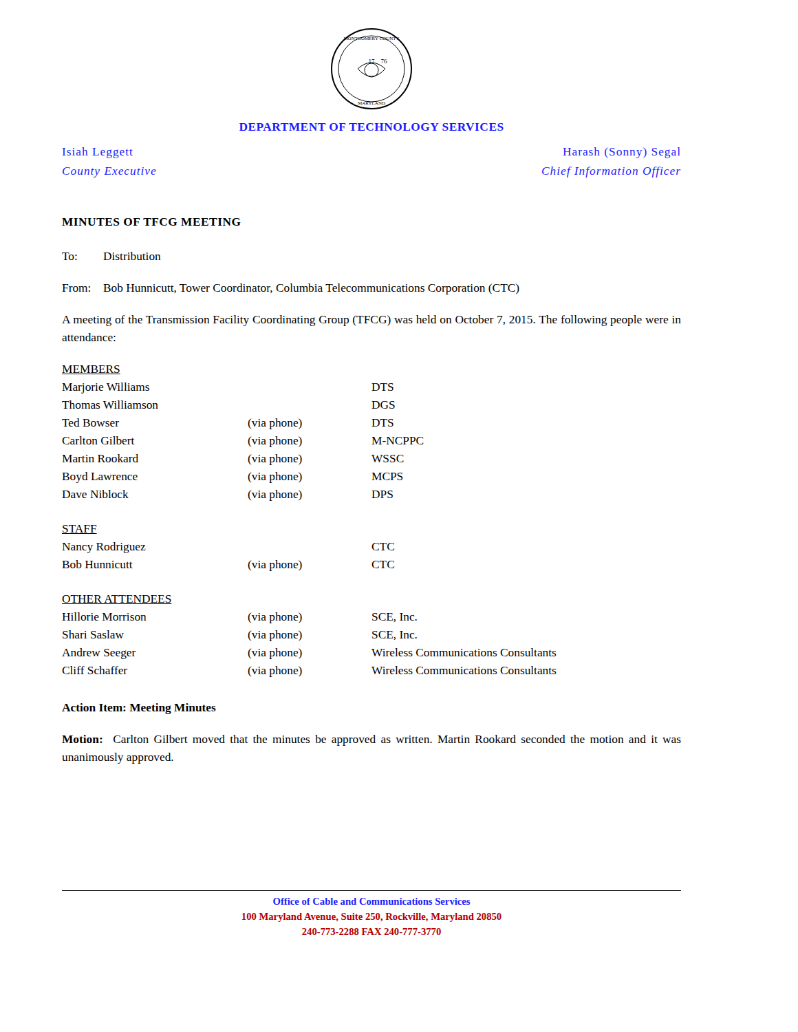MONTGOMERY COUNTY MARYLAND 17 76
DEPARTMENT OF TECHNOLOGY SERVICES
Isiah Leggett Harash (Sonny) Segal
County Executive Chief Information Officer
MINUTES OF TFCG MEETING
To: Distribution
From: Bob Hunnicutt, Tower Coordinator, Columbia Telecommunications Corporation (CTC)
A meeting of the Transmission Facility Coordinating Group (TFCG) was held on October 7, 2015. The following people were in attendance:
MEMBERS
| Marjorie Williams | | DTS |
| Thomas Williamson | | DGS |
| Ted Bowser | (via phone) | DTS |
| Carlton Gilbert | (via phone) | M-NCPPC |
| Martin Rookard | (via phone) | WSSC |
| Boyd Lawrence | (via phone) | MCPS |
| Dave Niblock | (via phone) | DPS |
STAFF
| Nancy Rodriguez | | CTC |
| Bob Hunnicutt | (via phone) | CTC |
OTHER ATTENDEES
| Hillorie Morrison | (via phone) | SCE, Inc. |
| Shari Saslaw | (via phone) | SCE, Inc. |
| Andrew Seeger | (via phone) | Wireless Communications Consultants |
| Cliff Schaffer | (via phone) | Wireless Communications Consultants |
Action Item: Meeting Minutes
Motion: Carlton Gilbert moved that the minutes be approved as written. Martin Rookard seconded the motion and it was unanimously approved.
Office of Cable and Communications Services
100 Maryland Avenue, Suite 250, Rockville, Maryland 20850
240-773-2288 FAX 240-777-3770